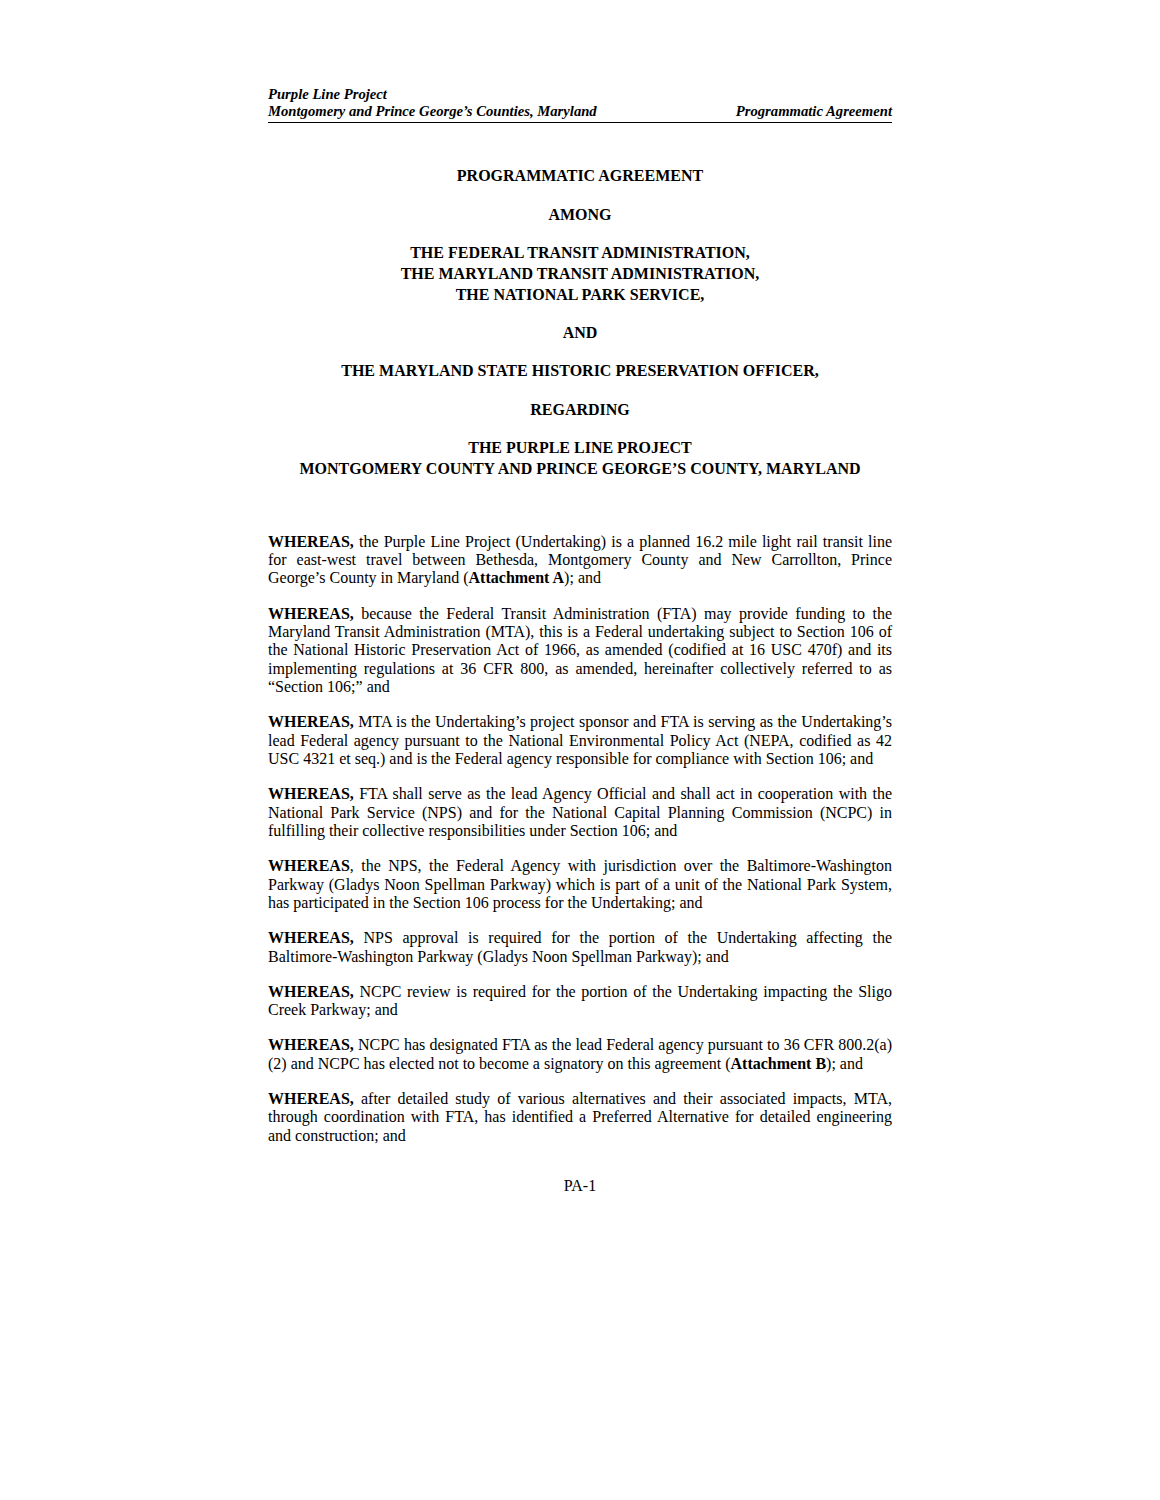Purple Line Project
Montgomery and Prince George’s Counties, Maryland Programmatic Agreement
Programmatic Agreement
Among
The Federal Transit Administration,
The Maryland Transit Administration,
The National Park Service,
And
The Maryland State Historic Preservation Officer,
Regarding
The Purple Line Project
Montgomery County and Prince George’s County, Maryland
WHEREAS, the Purple Line Project (Undertaking) is a planned 16.2 mile light rail transit line for east-west travel between Bethesda, Montgomery County and New Carrollton, Prince George’s County in Maryland (Attachment A); and
WHEREAS, because the Federal Transit Administration (FTA) may provide funding to the Maryland Transit Administration (MTA), this is a Federal undertaking subject to Section 106 of the National Historic Preservation Act of 1966, as amended (codified at 16 USC 470f) and its implementing regulations at 36 CFR 800, as amended, hereinafter collectively referred to as “Section 106;” and
WHEREAS, MTA is the Undertaking’s project sponsor and FTA is serving as the Undertaking’s lead Federal agency pursuant to the National Environmental Policy Act (NEPA, codified as 42 USC 4321 et seq.) and is the Federal agency responsible for compliance with Section 106; and
WHEREAS, FTA shall serve as the lead Agency Official and shall act in cooperation with the National Park Service (NPS) and for the National Capital Planning Commission (NCPC) in fulfilling their collective responsibilities under Section 106; and
WHEREAS, the NPS, the Federal Agency with jurisdiction over the Baltimore-Washington Parkway (Gladys Noon Spellman Parkway) which is part of a unit of the National Park System, has participated in the Section 106 process for the Undertaking; and
WHEREAS, NPS approval is required for the portion of the Undertaking affecting the Baltimore-Washington Parkway (Gladys Noon Spellman Parkway); and
WHEREAS, NCPC review is required for the portion of the Undertaking impacting the Sligo Creek Parkway; and
WHEREAS, NCPC has designated FTA as the lead Federal agency pursuant to 36 CFR 800.2(a)(2) and NCPC has elected not to become a signatory on this agreement (Attachment B); and
WHEREAS, after detailed study of various alternatives and their associated impacts, MTA, through coordination with FTA, has identified a Preferred Alternative for detailed engineering and construction; and
PA-1